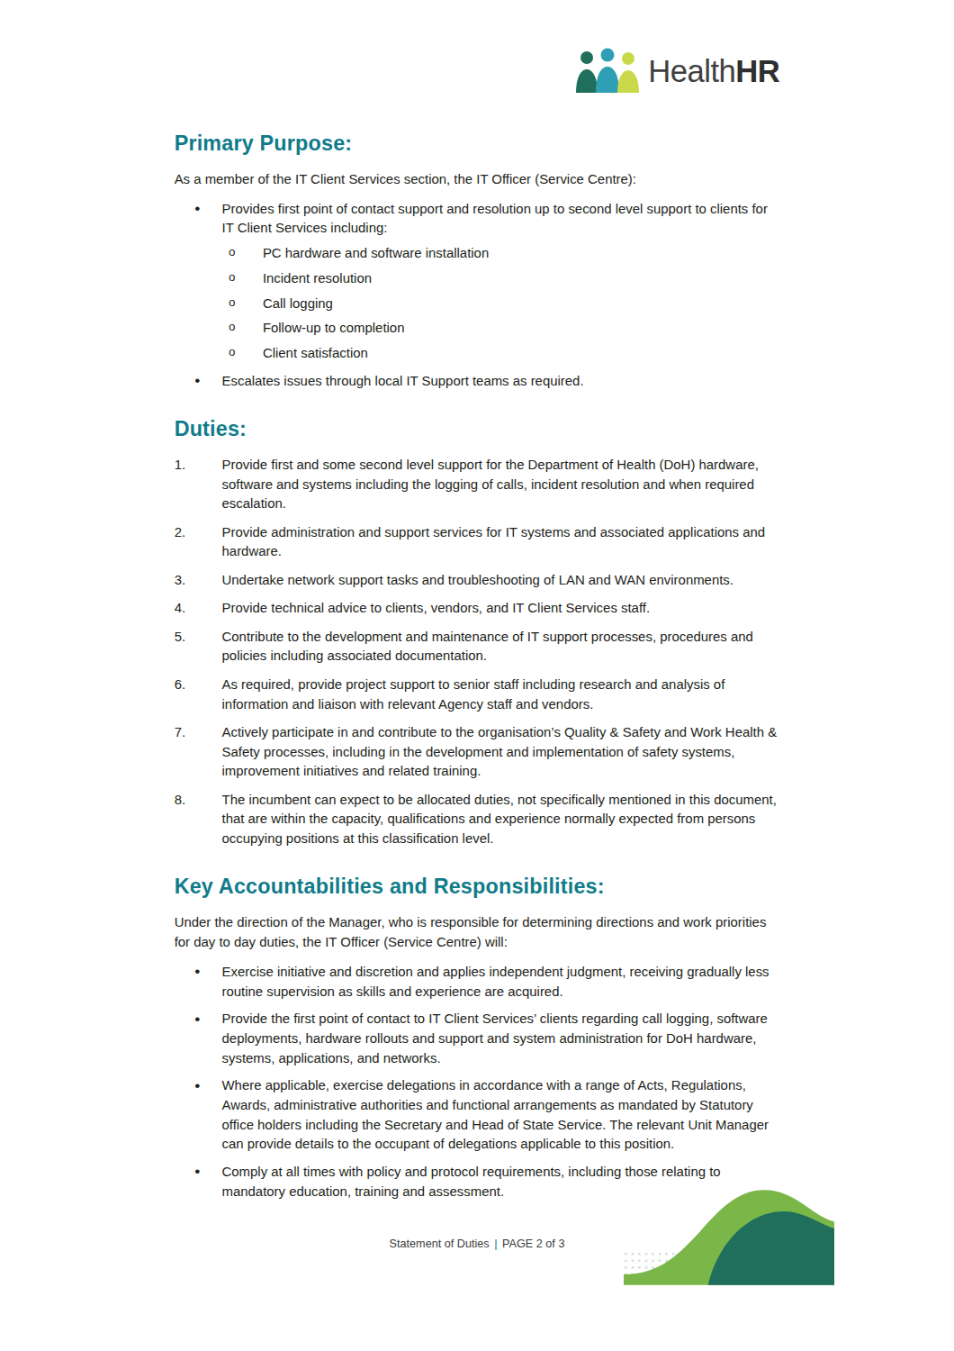HealthHR
Primary Purpose:
As a member of the IT Client Services section, the IT Officer (Service Centre):
Provides first point of contact support and resolution up to second level support to clients for IT Client Services including:
PC hardware and software installation
Incident resolution
Call logging
Follow-up to completion
Client satisfaction
Escalates issues through local IT Support teams as required.
Duties:
Provide first and some second level support for the Department of Health (DoH) hardware, software and systems including the logging of calls, incident resolution and when required escalation.
Provide administration and support services for IT systems and associated applications and hardware.
Undertake network support tasks and troubleshooting of LAN and WAN environments.
Provide technical advice to clients, vendors, and IT Client Services staff.
Contribute to the development and maintenance of IT support processes, procedures and policies including associated documentation.
As required, provide project support to senior staff including research and analysis of information and liaison with relevant Agency staff and vendors.
Actively participate in and contribute to the organisation’s Quality & Safety and Work Health & Safety processes, including in the development and implementation of safety systems, improvement initiatives and related training.
The incumbent can expect to be allocated duties, not specifically mentioned in this document, that are within the capacity, qualifications and experience normally expected from persons occupying positions at this classification level.
Key Accountabilities and Responsibilities:
Under the direction of the Manager, who is responsible for determining directions and work priorities for day to day duties, the IT Officer (Service Centre) will:
Exercise initiative and discretion and applies independent judgment, receiving gradually less routine supervision as skills and experience are acquired.
Provide the first point of contact to IT Client Services’ clients regarding call logging, software deployments, hardware rollouts and support and system administration for DoH hardware, systems, applications, and networks.
Where applicable, exercise delegations in accordance with a range of Acts, Regulations, Awards, administrative authorities and functional arrangements as mandated by Statutory office holders including the Secretary and Head of State Service. The relevant Unit Manager can provide details to the occupant of delegations applicable to this position.
Comply at all times with policy and protocol requirements, including those relating to mandatory education, training and assessment.
Statement of Duties | PAGE 2 of 3